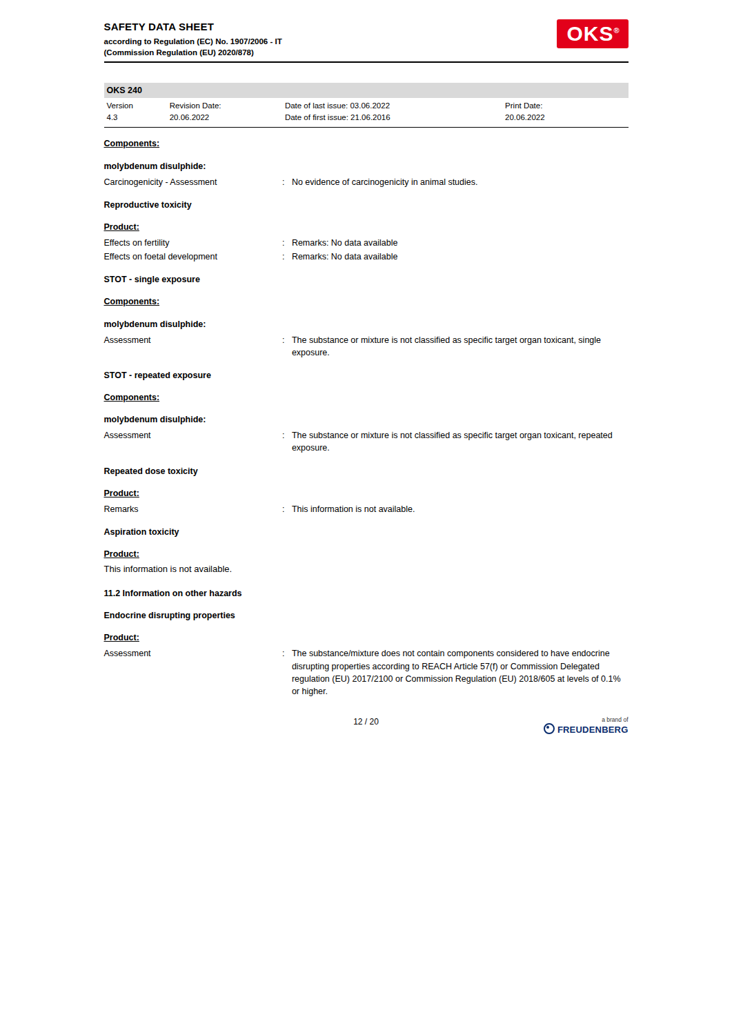SAFETY DATA SHEET
according to Regulation (EC) No. 1907/2006 - IT
(Commission Regulation (EU) 2020/878)
OKS®
OKS 240
| Version 4.3 | Revision Date: 20.06.2022 | Date of last issue: 03.06.2022 Date of first issue: 21.06.2016 | Print Date: 20.06.2022 |
Components:
molybdenum disulphide:
| Carcinogenicity - Assessment | : | No evidence of carcinogenicity in animal studies. |
Reproductive toxicity
Product:
| Effects on fertility | : | Remarks: No data available |
| Effects on foetal development | : | Remarks: No data available |
STOT - single exposure
Components:
molybdenum disulphide:
| Assessment | : | The substance or mixture is not classified as specific target organ toxicant, single exposure. |
STOT - repeated exposure
Components:
molybdenum disulphide:
| Assessment | : | The substance or mixture is not classified as specific target organ toxicant, repeated exposure. |
Repeated dose toxicity
Product:
| Remarks | : | This information is not available. |
Aspiration toxicity
Product:
This information is not available.
11.2 Information on other hazards
Endocrine disrupting properties
Product:
| Assessment | : | The substance/mixture does not contain components considered to have endocrine disrupting properties according to REACH Article 57(f) or Commission Delegated regulation (EU) 2017/2100 or Commission Regulation (EU) 2018/605 at levels of 0.1% or higher. |
12 / 20
a brand of
FREUDENBERG